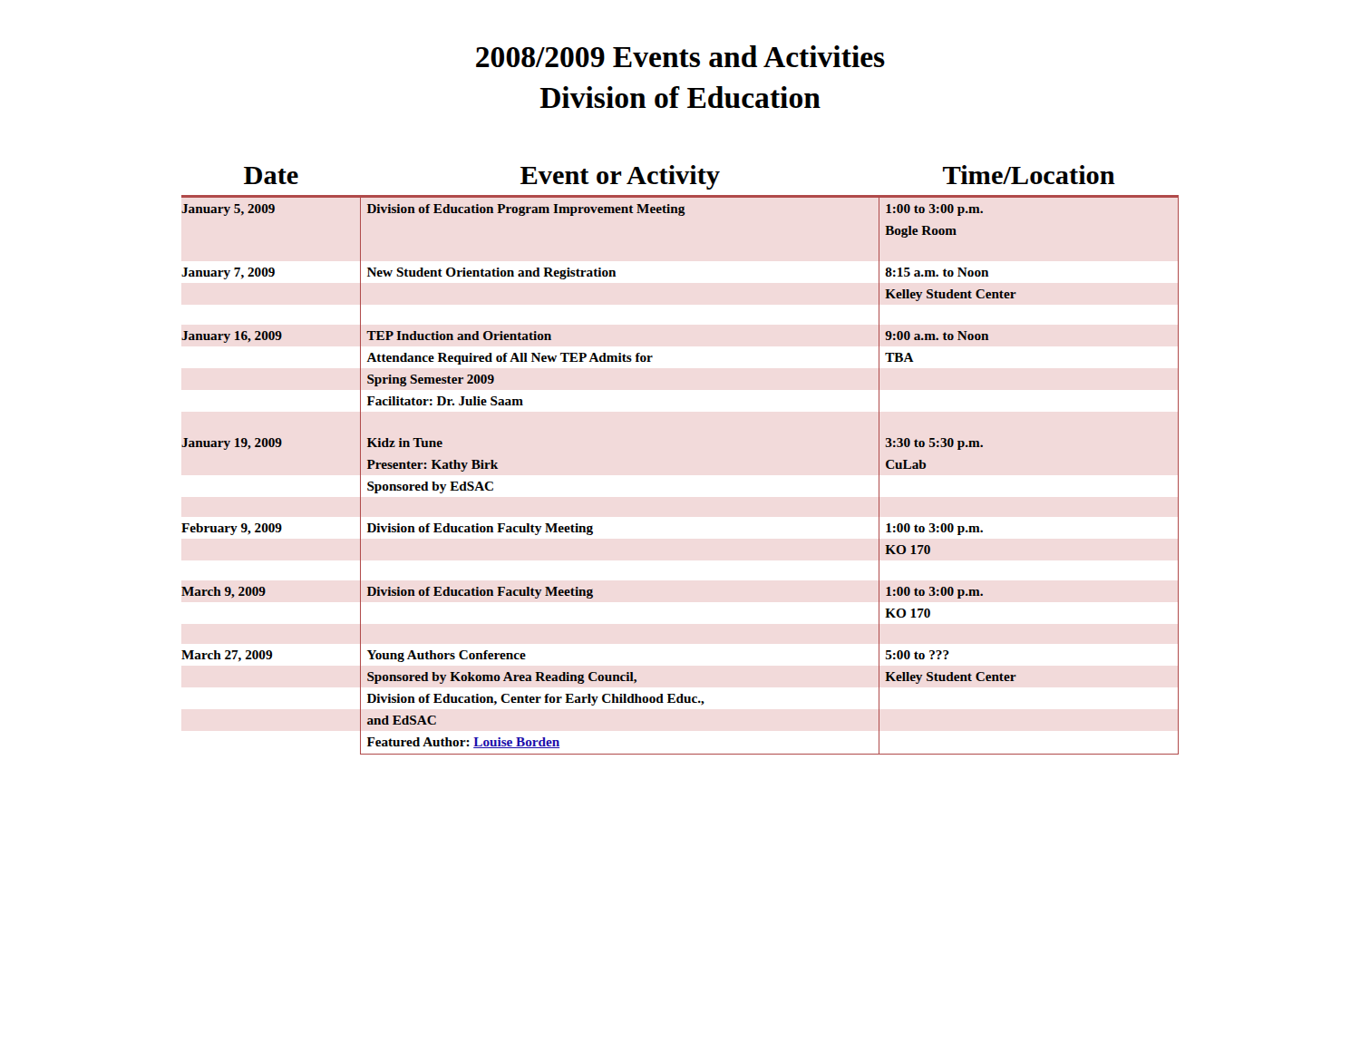2008/2009 Events and Activities
Division of Education
| Date | Event or Activity | Time/Location |
| --- | --- | --- |
| January 5, 2009 | Division of Education Program Improvement Meeting | 1:00 to 3:00 p.m. |
| | | Bogle Room |
| January 7, 2009 | New Student Orientation and Registration | 8:15 a.m. to Noon |
| | | Kelley Student Center |
| January 16, 2009 | TEP Induction and Orientation | 9:00 a.m. to Noon |
| | Attendance Required of All New TEP Admits for | TBA |
| | Spring Semester 2009 | |
| | Facilitator: Dr. Julie Saam | |
| January 19, 2009 | Kidz in Tune | 3:30 to 5:30 p.m. |
| | Presenter: Kathy Birk | CuLab |
| | Sponsored by EdSAC | |
| February 9, 2009 | Division of Education Faculty Meeting | 1:00 to 3:00 p.m. |
| | | KO 170 |
| March 9, 2009 | Division of Education Faculty Meeting | 1:00 to 3:00 p.m. |
| | | KO 170 |
| March 27, 2009 | Young Authors Conference | 5:00 to ??? |
| | Sponsored by Kokomo Area Reading Council, | Kelley Student Center |
| | Division of Education, Center for Early Childhood Educ., | |
| | and EdSAC | |
| | Featured Author: Louise Borden | |